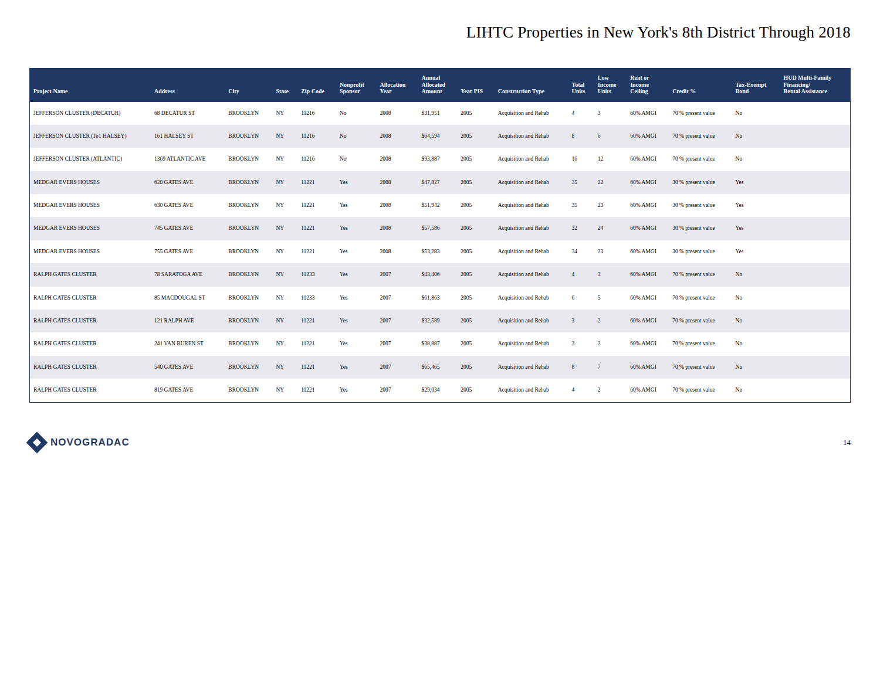LIHTC Properties in New York's 8th District Through 2018
| Project Name | Address | City | State | Zip Code | Nonprofit Sponsor | Allocation Year | Annual Allocated Amount | Year PIS | Construction Type | Total Units | Low Income Units | Rent or Income Ceiling | Credit % | Tax-Exempt Bond | HUD Multi-Family Financing/ Rental Assistance |
| --- | --- | --- | --- | --- | --- | --- | --- | --- | --- | --- | --- | --- | --- | --- | --- |
| JEFFERSON CLUSTER (DECATUR) | 68 DECATUR ST | BROOKLYN | NY | 11216 | No | 2008 | $31,951 | 2005 | Acquisition and Rehab | 4 | 3 | 60% AMGI | 70 % present value | No | |
| JEFFERSON CLUSTER (161 HALSEY) | 161 HALSEY ST | BROOKLYN | NY | 11216 | No | 2008 | $64,594 | 2005 | Acquisition and Rehab | 8 | 6 | 60% AMGI | 70 % present value | No | |
| JEFFERSON CLUSTER (ATLANTIC) | 1369 ATLANTIC AVE | BROOKLYN | NY | 11216 | No | 2008 | $93,887 | 2005 | Acquisition and Rehab | 16 | 12 | 60% AMGI | 70 % present value | No | |
| MEDGAR EVERS HOUSES | 620 GATES AVE | BROOKLYN | NY | 11221 | Yes | 2008 | $47,827 | 2005 | Acquisition and Rehab | 35 | 22 | 60% AMGI | 30 % present value | Yes | |
| MEDGAR EVERS HOUSES | 630 GATES AVE | BROOKLYN | NY | 11221 | Yes | 2008 | $51,942 | 2005 | Acquisition and Rehab | 35 | 23 | 60% AMGI | 30 % present value | Yes | |
| MEDGAR EVERS HOUSES | 745 GATES AVE | BROOKLYN | NY | 11221 | Yes | 2008 | $57,586 | 2005 | Acquisition and Rehab | 32 | 24 | 60% AMGI | 30 % present value | Yes | |
| MEDGAR EVERS HOUSES | 755 GATES AVE | BROOKLYN | NY | 11221 | Yes | 2008 | $53,283 | 2005 | Acquisition and Rehab | 34 | 23 | 60% AMGI | 30 % present value | Yes | |
| RALPH GATES CLUSTER | 78 SARATOGA AVE | BROOKLYN | NY | 11233 | Yes | 2007 | $43,406 | 2005 | Acquisition and Rehab | 4 | 3 | 60% AMGI | 70 % present value | No | |
| RALPH GATES CLUSTER | 85 MACDOUGAL ST | BROOKLYN | NY | 11233 | Yes | 2007 | $61,863 | 2005 | Acquisition and Rehab | 6 | 5 | 60% AMGI | 70 % present value | No | |
| RALPH GATES CLUSTER | 121 RALPH AVE | BROOKLYN | NY | 11221 | Yes | 2007 | $32,589 | 2005 | Acquisition and Rehab | 3 | 2 | 60% AMGI | 70 % present value | No | |
| RALPH GATES CLUSTER | 241 VAN BUREN ST | BROOKLYN | NY | 11221 | Yes | 2007 | $38,887 | 2005 | Acquisition and Rehab | 3 | 2 | 60% AMGI | 70 % present value | No | |
| RALPH GATES CLUSTER | 540 GATES AVE | BROOKLYN | NY | 11221 | Yes | 2007 | $65,465 | 2005 | Acquisition and Rehab | 8 | 7 | 60% AMGI | 70 % present value | No | |
| RALPH GATES CLUSTER | 819 GATES AVE | BROOKLYN | NY | 11221 | Yes | 2007 | $29,034 | 2005 | Acquisition and Rehab | 4 | 2 | 60% AMGI | 70 % present value | No | |
NOVOGRADAC
14